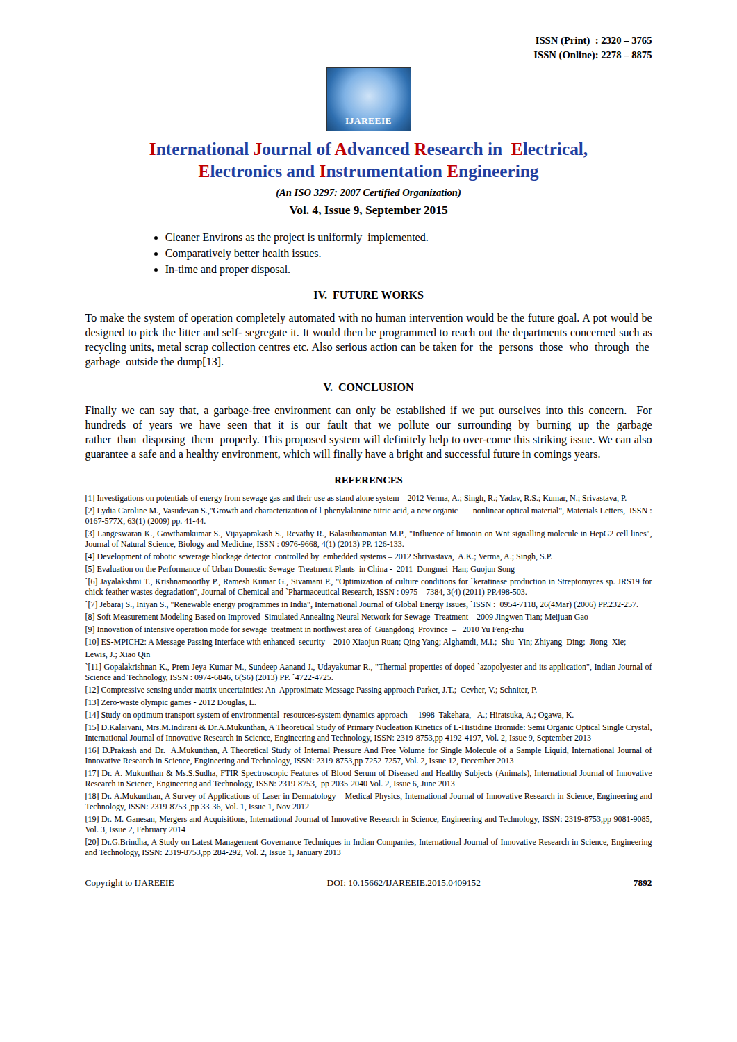ISSN (Print) : 2320 – 3765
ISSN (Online): 2278 – 8875
International Journal of Advanced Research in Electrical,
Electronics and Instrumentation Engineering
(An ISO 3297: 2007 Certified Organization)
Vol. 4, Issue 9, September 2015
Cleaner Environs as the project is uniformly implemented.
Comparatively better health issues.
In-time and proper disposal.
IV. FUTURE WORKS
To make the system of operation completely automated with no human intervention would be the future goal. A pot would be designed to pick the litter and self- segregate it. It would then be programmed to reach out the departments concerned such as recycling units, metal scrap collection centres etc. Also serious action can be taken for the persons those who through the garbage outside the dump[13].
V. CONCLUSION
Finally we can say that, a garbage-free environment can only be established if we put ourselves into this concern. For hundreds of years we have seen that it is our fault that we pollute our surrounding by burning up the garbage rather than disposing them properly. This proposed system will definitely help to over-come this striking issue. We can also guarantee a safe and a healthy environment, which will finally have a bright and successful future in comings years.
REFERENCES
[1] Investigations on potentials of energy from sewage gas and their use as stand alone system – 2012 Verma, A.; Singh, R.; Yadav, R.S.; Kumar, N.; Srivastava, P.
[2] Lydia Caroline M., Vasudevan S.,"Growth and characterization of l-phenylalanine nitric acid, a new organic nonlinear optical material", Materials Letters, ISSN : 0167-577X, 63(1) (2009) pp. 41-44.
[3] Langeswaran K., Gowthamkumar S., Vijayaprakash S., Revathy R., Balasubramanian M.P., "Influence of limonin on Wnt signalling molecule in HepG2 cell lines", Journal of Natural Science, Biology and Medicine, ISSN : 0976-9668, 4(1) (2013) PP. 126-133.
[4] Development of robotic sewerage blockage detector controlled by embedded systems – 2012 Shrivastava, A.K.; Verma, A.; Singh, S.P.
[5] Evaluation on the Performance of Urban Domestic Sewage Treatment Plants in China - 2011 Dongmei Han; Guojun Song
`[6] Jayalakshmi T., Krishnamoorthy P., Ramesh Kumar G., Sivamani P., "Optimization of culture conditions for `keratinase production in Streptomyces sp. JRS19 for chick feather wastes degradation", Journal of Chemical and `Pharmaceutical Research, ISSN : 0975 – 7384, 3(4) (2011) PP.498-503.
`[7] Jebaraj S., Iniyan S., "Renewable energy programmes in India", International Journal of Global Energy Issues, `ISSN : 0954-7118, 26(4Mar) (2006) PP.232-257.
[8] Soft Measurement Modeling Based on Improved Simulated Annealing Neural Network for Sewage Treatment – 2009 Jingwen Tian; Meijuan Gao
[9] Innovation of intensive operation mode for sewage treatment in northwest area of Guangdong Province – 2010 Yu Feng-zhu
[10] ES-MPICH2: A Message Passing Interface with enhanced security – 2010 Xiaojun Ruan; Qing Yang; Alghamdi, M.I.; Shu Yin; Zhiyang Ding; Jiong Xie;
Lewis, J.; Xiao Qin
`[11] Gopalakrishnan K., Prem Jeya Kumar M., Sundeep Aanand J., Udayakumar R., "Thermal properties of doped `azopolyester and its application", Indian Journal of Science and Technology, ISSN : 0974-6846, 6(S6) (2013) PP. `4722-4725.
[12] Compressive sensing under matrix uncertainties: An Approximate Message Passing approach Parker, J.T.; Cevher, V.; Schniter, P.
[13] Zero-waste olympic games - 2012 Douglas, L.
[14] Study on optimum transport system of environmental resources-system dynamics approach – 1998 Takehara, A.; Hiratsuka, A.; Ogawa, K.
[15] D.Kalaivani, Mrs.M.Indirani & Dr.A.Mukunthan, A Theoretical Study of Primary Nucleation Kinetics of L-Histidine Bromide: Semi Organic Optical Single Crystal, International Journal of Innovative Research in Science, Engineering and Technology, ISSN: 2319-8753,pp 4192-4197, Vol. 2, Issue 9, September 2013
[16] D.Prakash and Dr. A.Mukunthan, A Theoretical Study of Internal Pressure And Free Volume for Single Molecule of a Sample Liquid, International Journal of Innovative Research in Science, Engineering and Technology, ISSN: 2319-8753,pp 7252-7257, Vol. 2, Issue 12, December 2013
[17] Dr. A. Mukunthan & Ms.S.Sudha, FTIR Spectroscopic Features of Blood Serum of Diseased and Healthy Subjects (Animals), International Journal of Innovative Research in Science, Engineering and Technology, ISSN: 2319-8753, pp 2035-2040 Vol. 2, Issue 6, June 2013
[18] Dr. A.Mukunthan, A Survey of Applications of Laser in Dermatology – Medical Physics, International Journal of Innovative Research in Science, Engineering and Technology, ISSN: 2319-8753 ,pp 33-36, Vol. 1, Issue 1, Nov 2012
[19] Dr. M. Ganesan, Mergers and Acquisitions, International Journal of Innovative Research in Science, Engineering and Technology, ISSN: 2319-8753,pp 9081-9085, Vol. 3, Issue 2, February 2014
[20] Dr.G.Brindha, A Study on Latest Management Governance Techniques in Indian Companies, International Journal of Innovative Research in Science, Engineering and Technology, ISSN: 2319-8753,pp 284-292, Vol. 2, Issue 1, January 2013
Copyright to IJAREEIE
DOI: 10.15662/IJAREEIE.2015.0409152
7892